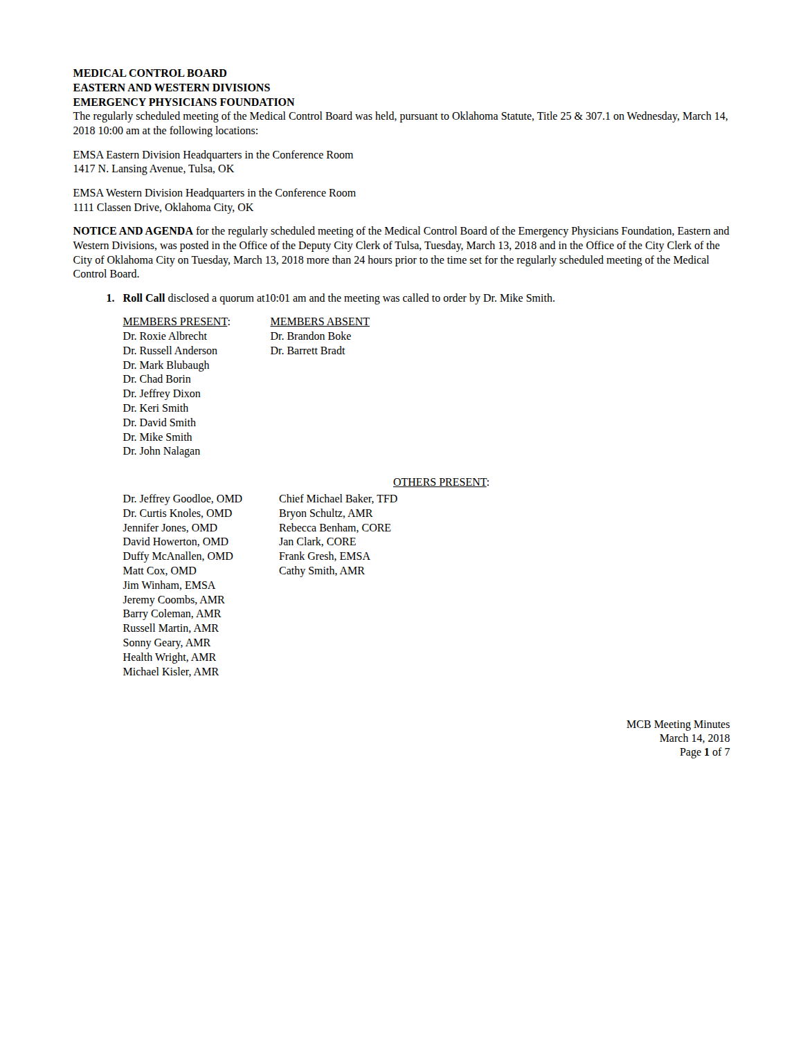MEDICAL CONTROL BOARD
EASTERN AND WESTERN DIVISIONS
EMERGENCY PHYSICIANS FOUNDATION
The regularly scheduled meeting of the Medical Control Board was held, pursuant to Oklahoma Statute, Title 25 & 307.1 on Wednesday, March 14, 2018 10:00 am at the following locations:
EMSA Eastern Division Headquarters in the Conference Room
1417 N. Lansing Avenue, Tulsa, OK
EMSA Western Division Headquarters in the Conference Room
1111 Classen Drive, Oklahoma City, OK
NOTICE AND AGENDA for the regularly scheduled meeting of the Medical Control Board of the Emergency Physicians Foundation, Eastern and Western Divisions, was posted in the Office of the Deputy City Clerk of Tulsa, Tuesday, March 13, 2018 and in the Office of the City Clerk of the City of Oklahoma City on Tuesday, March 13, 2018 more than 24 hours prior to the time set for the regularly scheduled meeting of the Medical Control Board.
1. Roll Call disclosed a quorum at10:01 am and the meeting was called to order by Dr. Mike Smith.
| MEMBERS PRESENT : | MEMBERS ABSENT |
| Dr. Roxie Albrecht | Dr. Brandon Boke |
| Dr. Russell Anderson | Dr. Barrett Bradt |
| Dr. Mark Blubaugh | |
| Dr. Chad Borin | |
| Dr. Jeffrey Dixon | |
| Dr. Keri Smith | |
| Dr. David Smith | |
| Dr. Mike Smith | |
| Dr. John Nalagan | |
OTHERS PRESENT:
| Dr. Jeffrey Goodloe, OMD | Chief Michael Baker, TFD |
| Dr. Curtis Knoles, OMD | Bryon Schultz, AMR |
| Jennifer Jones, OMD | Rebecca Benham, CORE |
| David Howerton, OMD | Jan Clark, CORE |
| Duffy McAnallen, OMD | Frank Gresh, EMSA |
| Matt Cox, OMD | Cathy Smith, AMR |
| Jim Winham, EMSA | |
| Jeremy Coombs, AMR | |
| Barry Coleman, AMR | |
| Russell Martin, AMR | |
| Sonny Geary, AMR | |
| Health Wright, AMR | |
| Michael Kisler, AMR | |
MCB Meeting Minutes
March 14, 2018
Page 1 of 7